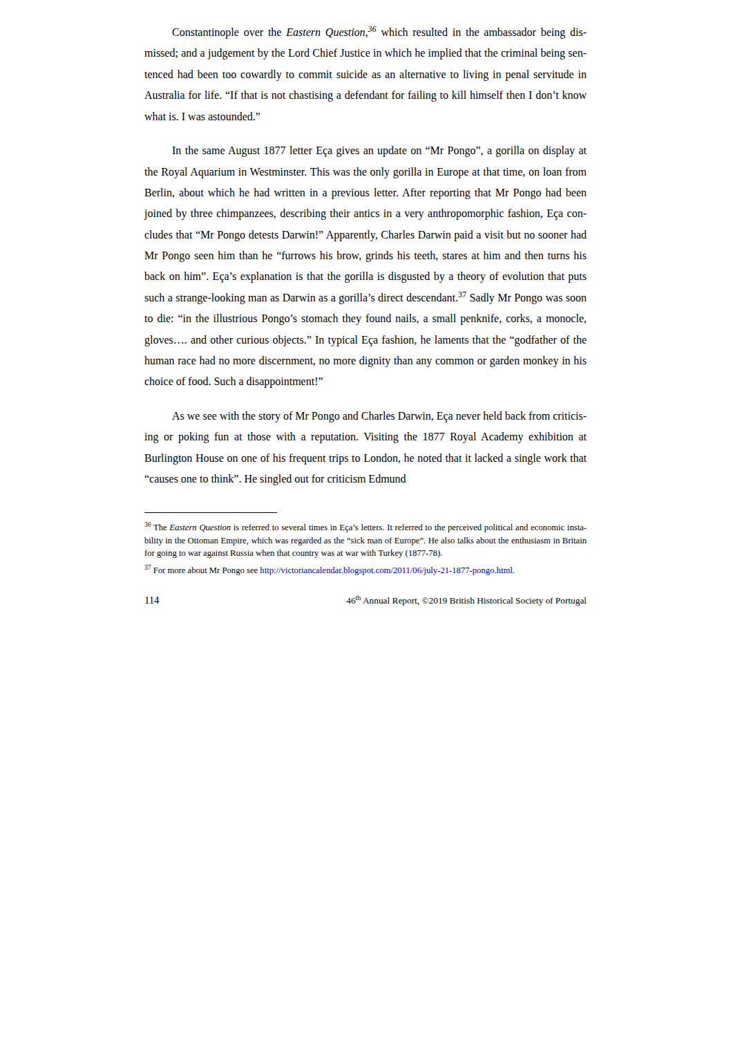Constantinople over the Eastern Question,36 which resulted in the ambassador being dismissed; and a judgement by the Lord Chief Justice in which he implied that the criminal being sentenced had been too cowardly to commit suicide as an alternative to living in penal servitude in Australia for life. “If that is not chastising a defendant for failing to kill himself then I don’t know what is. I was astounded.”
In the same August 1877 letter Eça gives an update on “Mr Pongo”, a gorilla on display at the Royal Aquarium in Westminster. This was the only gorilla in Europe at that time, on loan from Berlin, about which he had written in a previous letter. After reporting that Mr Pongo had been joined by three chimpanzees, describing their antics in a very anthropomorphic fashion, Eça concludes that “Mr Pongo detests Darwin!” Apparently, Charles Darwin paid a visit but no sooner had Mr Pongo seen him than he “furrows his brow, grinds his teeth, stares at him and then turns his back on him”. Eça’s explanation is that the gorilla is disgusted by a theory of evolution that puts such a strange-looking man as Darwin as a gorilla’s direct descendant.37 Sadly Mr Pongo was soon to die: “in the illustrious Pongo’s stomach they found nails, a small penknife, corks, a monocle, gloves…. and other curious objects.” In typical Eça fashion, he laments that the “godfather of the human race had no more discernment, no more dignity than any common or garden monkey in his choice of food. Such a disappointment!”
As we see with the story of Mr Pongo and Charles Darwin, Eça never held back from criticising or poking fun at those with a reputation. Visiting the 1877 Royal Academy exhibition at Burlington House on one of his frequent trips to London, he noted that it lacked a single work that “causes one to think”. He singled out for criticism Edmund
36 The Eastern Question is referred to several times in Eça’s letters. It referred to the perceived political and economic instability in the Ottoman Empire, which was regarded as the “sick man of Europe”. He also talks about the enthusiasm in Britain for going to war against Russia when that country was at war with Turkey (1877-78).
37 For more about Mr Pongo see http://victoriancalendar.blogspot.com/2011/06/july-21-1877-pongo.html.
114 46th Annual Report, ©2019 British Historical Society of Portugal